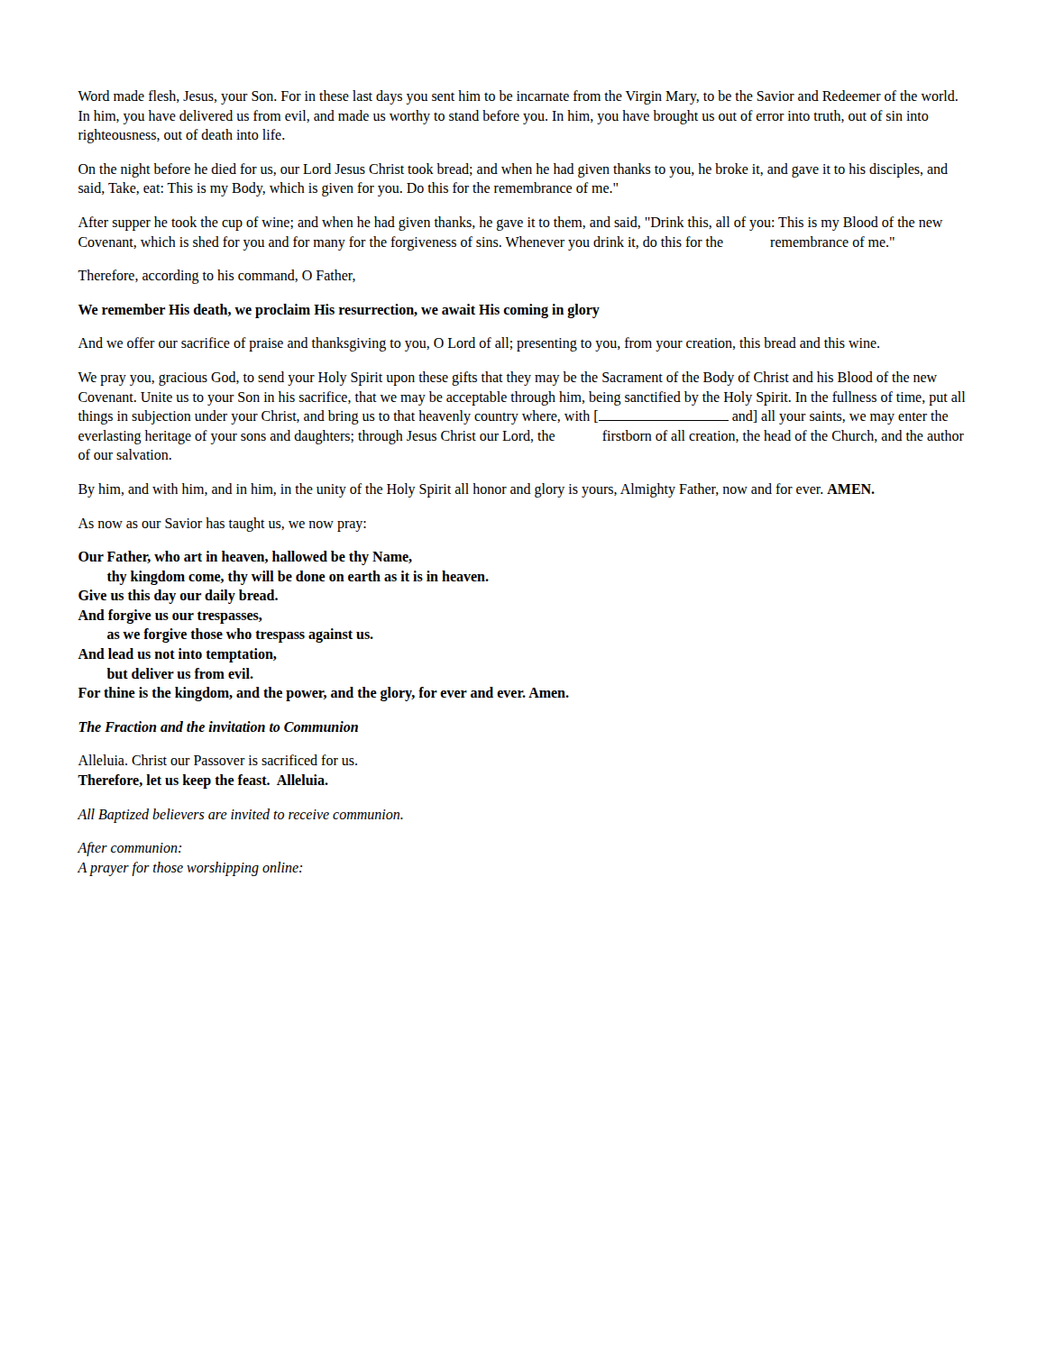Word made flesh, Jesus, your Son. For in these last days you sent him to be incarnate from the Virgin Mary, to be the Savior and Redeemer of the world. In him, you have delivered us from evil, and made us worthy to stand before you. In him, you have brought us out of error into truth, out of sin into righteousness, out of death into life.
On the night before he died for us, our Lord Jesus Christ took bread; and when he had given thanks to you, he broke it, and gave it to his disciples, and said, Take, eat: This is my Body, which is given for you. Do this for the remembrance of me."
After supper he took the cup of wine; and when he had given thanks, he gave it to them, and said, "Drink this, all of you: This is my Blood of the new Covenant, which is shed for you and for many for the forgiveness of sins. Whenever you drink it, do this for the remembrance of me."
Therefore, according to his command, O Father,
We remember His death, we proclaim His resurrection, we await His coming in glory
And we offer our sacrifice of praise and thanksgiving to you, O Lord of all; presenting to you, from your creation, this bread and this wine.
We pray you, gracious God, to send your Holy Spirit upon these gifts that they may be the Sacrament of the Body of Christ and his Blood of the new Covenant. Unite us to your Son in his sacrifice, that we may be acceptable through him, being sanctified by the Holy Spirit. In the fullness of time, put all things in subjection under your Christ, and bring us to that heavenly country where, with [ and] all your saints, we may enter the everlasting heritage of your sons and daughters; through Jesus Christ our Lord, the firstborn of all creation, the head of the Church, and the author of our salvation.
By him, and with him, and in him, in the unity of the Holy Spirit all honor and glory is yours, Almighty Father, now and for ever. AMEN.
As now as our Savior has taught us, we now pray:
Our Father, who art in heaven, hallowed be thy Name,
thy kingdom come, thy will be done on earth as it is in heaven.
Give us this day our daily bread.
And forgive us our trespasses,
as we forgive those who trespass against us.
And lead us not into temptation,
but deliver us from evil.
For thine is the kingdom, and the power, and the glory, for ever and ever. Amen.
The Fraction and the invitation to Communion
Alleluia. Christ our Passover is sacrificed for us.
Therefore, let us keep the feast. Alleluia.
All Baptized believers are invited to receive communion.
After communion:
A prayer for those worshipping online: